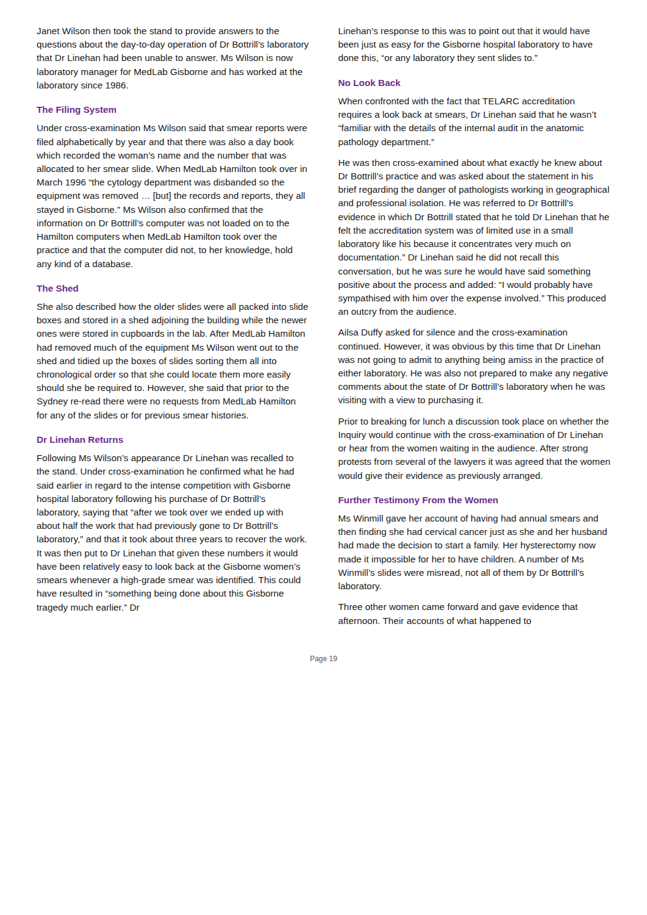Janet Wilson then took the stand to provide answers to the questions about the day-to-day operation of Dr Bottrill’s laboratory that Dr Linehan had been unable to answer. Ms Wilson is now laboratory manager for MedLab Gisborne and has worked at the laboratory since 1986.
The Filing System
Under cross-examination Ms Wilson said that smear reports were filed alphabetically by year and that there was also a day book which recorded the woman’s name and the number that was allocated to her smear slide. When MedLab Hamilton took over in March 1996 “the cytology department was disbanded so the equipment was removed … [but] the records and reports, they all stayed in Gisborne.” Ms Wilson also confirmed that the information on Dr Bottrill’s computer was not loaded on to the Hamilton computers when MedLab Hamilton took over the practice and that the computer did not, to her knowledge, hold any kind of a database.
The Shed
She also described how the older slides were all packed into slide boxes and stored in a shed adjoining the building while the newer ones were stored in cupboards in the lab. After MedLab Hamilton had removed much of the equipment Ms Wilson went out to the shed and tidied up the boxes of slides sorting them all into chronological order so that she could locate them more easily should she be required to. However, she said that prior to the Sydney re-read there were no requests from MedLab Hamilton for any of the slides or for previous smear histories.
Dr Linehan Returns
Following Ms Wilson’s appearance Dr Linehan was recalled to the stand. Under cross-examination he confirmed what he had said earlier in regard to the intense competition with Gisborne hospital laboratory following his purchase of Dr Bottrill’s laboratory, saying that “after we took over we ended up with about half the work that had previously gone to Dr Bottrill’s laboratory,” and that it took about three years to recover the work. It was then put to Dr Linehan that given these numbers it would have been relatively easy to look back at the Gisborne women’s smears whenever a high-grade smear was identified. This could have resulted in “something being done about this Gisborne tragedy much earlier.” Dr
Linehan’s response to this was to point out that it would have been just as easy for the Gisborne hospital laboratory to have done this, “or any laboratory they sent slides to.”
No Look Back
When confronted with the fact that TELARC accreditation requires a look back at smears, Dr Linehan said that he wasn’t “familiar with the details of the internal audit in the anatomic pathology department.”
He was then cross-examined about what exactly he knew about Dr Bottrill’s practice and was asked about the statement in his brief regarding the danger of pathologists working in geographical and professional isolation. He was referred to Dr Bottrill’s evidence in which Dr Bottrill stated that he told Dr Linehan that he felt the accreditation system was of limited use in a small laboratory like his because it concentrates very much on documentation.” Dr Linehan said he did not recall this conversation, but he was sure he would have said something positive about the process and added: “I would probably have sympathised with him over the expense involved.” This produced an outcry from the audience.
Ailsa Duffy asked for silence and the cross-examination continued. However, it was obvious by this time that Dr Linehan was not going to admit to anything being amiss in the practice of either laboratory. He was also not prepared to make any negative comments about the state of Dr Bottrill’s laboratory when he was visiting with a view to purchasing it.
Prior to breaking for lunch a discussion took place on whether the Inquiry would continue with the cross-examination of Dr Linehan or hear from the women waiting in the audience. After strong protests from several of the lawyers it was agreed that the women would give their evidence as previously arranged.
Further Testimony From the Women
Ms Winmill gave her account of having had annual smears and then finding she had cervical cancer just as she and her husband had made the decision to start a family. Her hysterectomy now made it impossible for her to have children. A number of Ms Winmill’s slides were misread, not all of them by Dr Bottrill’s laboratory.
Three other women came forward and gave evidence that afternoon. Their accounts of what happened to
Page 19